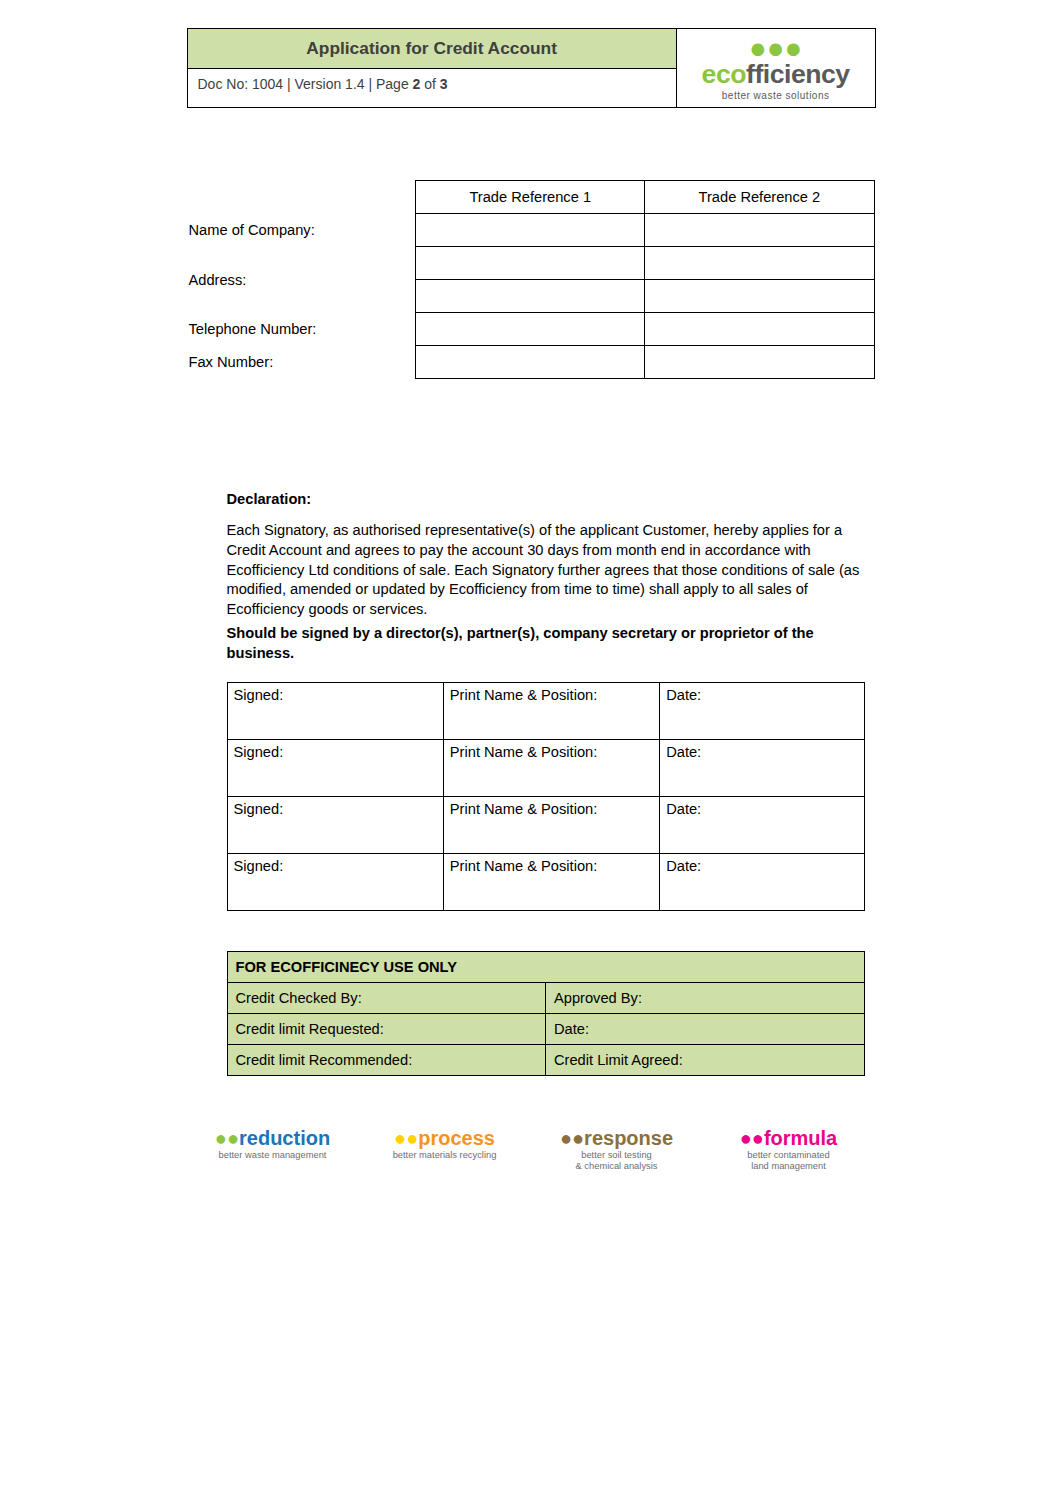Application for Credit Account
Doc No: 1004 | Version 1.4 | Page 2 of 3
●●●
eco fficiency
better waste solutions
| | Trade Reference 1 | Trade Reference 2 |
| Name of Company: | | |
| Address: | | |
| Telephone Number: | | |
| Fax Number: | | |
Declaration:
Each Signatory, as authorised representative(s) of the applicant Customer, hereby applies for a Credit Account and agrees to pay the account 30 days from month end in accordance with Ecofficiency Ltd conditions of sale. Each Signatory further agrees that those conditions of sale (as modified, amended or updated by Ecofficiency from time to time) shall apply to all sales of Ecofficiency goods or services.
Should be signed by a director(s), partner(s), company secretary or proprietor of the business.
| Signed: | Print Name & Position: | Date: |
| Signed: | Print Name & Position: | Date: |
| Signed: | Print Name & Position: | Date: |
| Signed: | Print Name & Position: | Date: |
| FOR ECOFFICINECY USE ONLY |
| Credit Checked By: | Approved By: |
| Credit limit Requested: | Date: |
| Credit limit Recommended: | Credit Limit Agreed: |
●●reduction
better waste management
●●process
better materials recycling
●●response
better soil testing
& chemical analysis
●●formula
better contaminated
land management